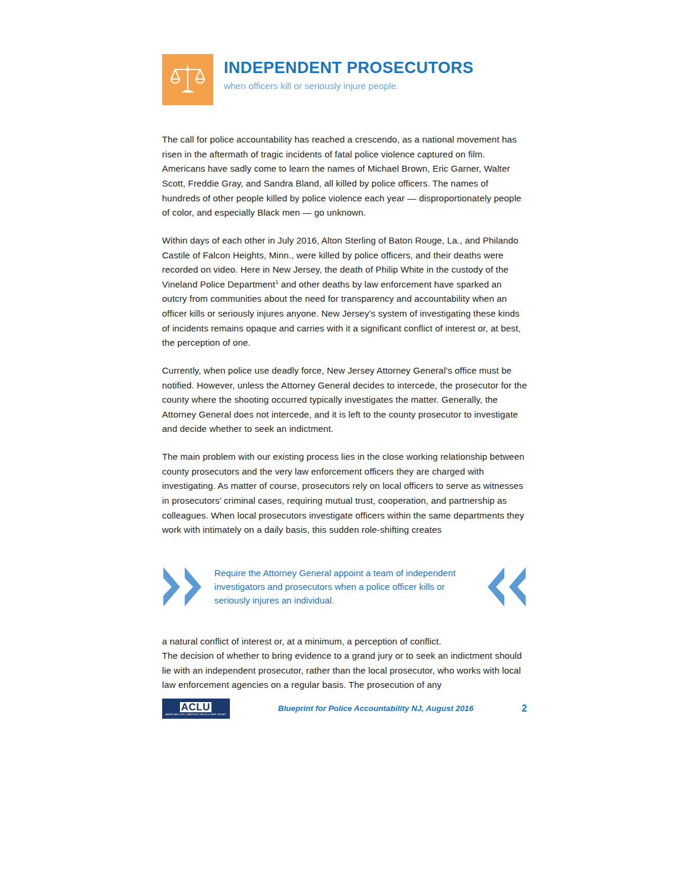Independent Prosecutors
when officers kill or seriously injure people.
The call for police accountability has reached a crescendo, as a national movement has risen in the aftermath of tragic incidents of fatal police violence captured on film. Americans have sadly come to learn the names of Michael Brown, Eric Garner, Walter Scott, Freddie Gray, and Sandra Bland, all killed by police officers. The names of hundreds of other people killed by police violence each year — disproportionately people of color, and especially Black men — go unknown.
Within days of each other in July 2016, Alton Sterling of Baton Rouge, La., and Philando Castile of Falcon Heights, Minn., were killed by police officers, and their deaths were recorded on video. Here in New Jersey, the death of Philip White in the custody of the Vineland Police Department1 and other deaths by law enforcement have sparked an outcry from communities about the need for transparency and accountability when an officer kills or seriously injures anyone. New Jersey’s system of investigating these kinds of incidents remains opaque and carries with it a significant conflict of interest or, at best, the perception of one.
Currently, when police use deadly force, New Jersey Attorney General’s office must be notified. However, unless the Attorney General decides to intercede, the prosecutor for the county where the shooting occurred typically investigates the matter. Generally, the Attorney General does not intercede, and it is left to the county prosecutor to investigate and decide whether to seek an indictment.
The main problem with our existing process lies in the close working relationship between county prosecutors and the very law enforcement officers they are charged with investigating. As matter of course, prosecutors rely on local officers to serve as witnesses in prosecutors’ criminal cases, requiring mutual trust, cooperation, and partnership as colleagues. When local prosecutors investigate officers within the same departments they work with intimately on a daily basis, this sudden role-shifting creates
Require the Attorney General appoint a team of independent investigators and prosecutors when a police officer kills or seriously injures an individual.
a natural conflict of interest or, at a minimum, a perception of conflict.
The decision of whether to bring evidence to a grand jury or to seek an indictment should lie with an independent prosecutor, rather than the local prosecutor, who works with local law enforcement agencies on a regular basis. The prosecution of any
ACLU AMERICAN CIVIL LIBERTIES UNION of NEW JERSEY
Blueprint for Police Accountability NJ, August 2016
2